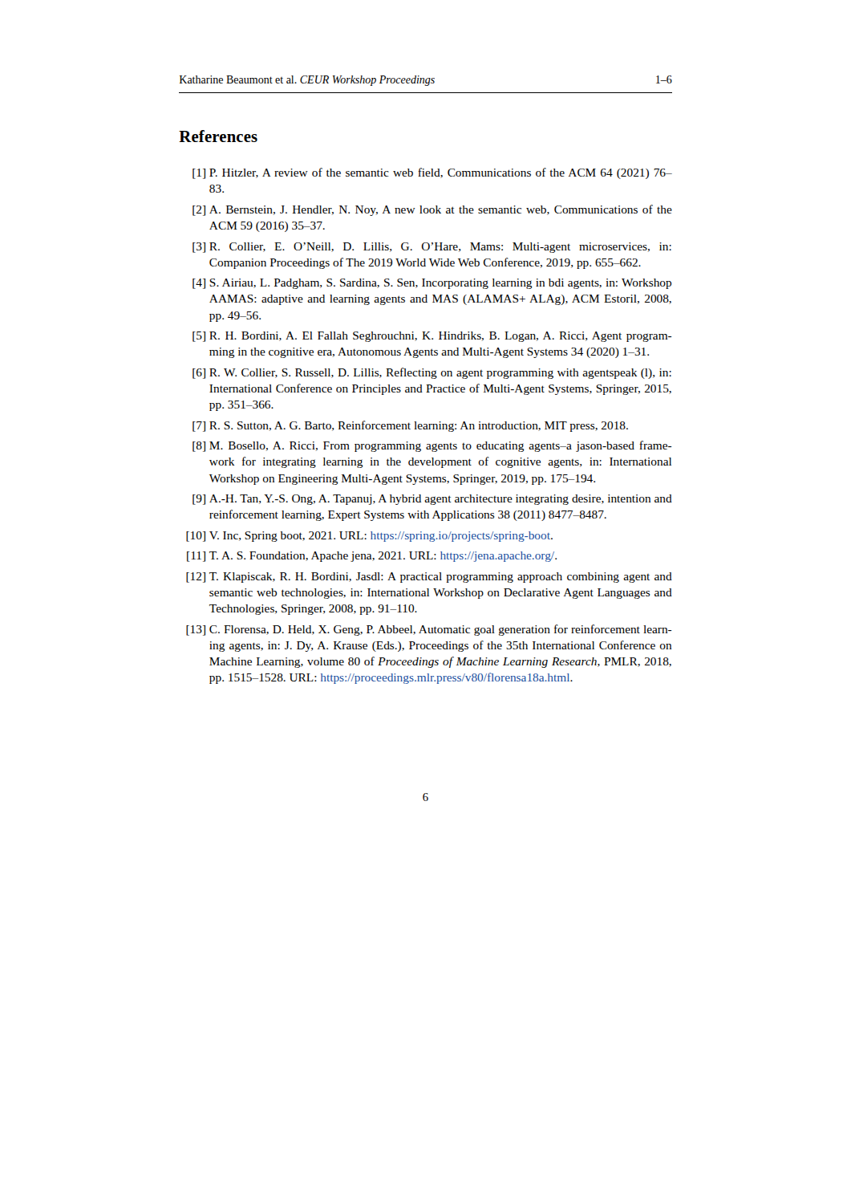Katharine Beaumont et al. CEUR Workshop Proceedings
1–6
References
[1] P. Hitzler, A review of the semantic web field, Communications of the ACM 64 (2021) 76–83.
[2] A. Bernstein, J. Hendler, N. Noy, A new look at the semantic web, Communications of the ACM 59 (2016) 35–37.
[3] R. Collier, E. O’Neill, D. Lillis, G. O’Hare, Mams: Multi-agent microservices, in: Companion Proceedings of The 2019 World Wide Web Conference, 2019, pp. 655–662.
[4] S. Airiau, L. Padgham, S. Sardina, S. Sen, Incorporating learning in bdi agents, in: Workshop AAMAS: adaptive and learning agents and MAS (ALAMAS+ ALAg), ACM Estoril, 2008, pp. 49–56.
[5] R. H. Bordini, A. El Fallah Seghrouchni, K. Hindriks, B. Logan, A. Ricci, Agent programming in the cognitive era, Autonomous Agents and Multi-Agent Systems 34 (2020) 1–31.
[6] R. W. Collier, S. Russell, D. Lillis, Reflecting on agent programming with agentspeak (l), in: International Conference on Principles and Practice of Multi-Agent Systems, Springer, 2015, pp. 351–366.
[7] R. S. Sutton, A. G. Barto, Reinforcement learning: An introduction, MIT press, 2018.
[8] M. Bosello, A. Ricci, From programming agents to educating agents–a jason-based framework for integrating learning in the development of cognitive agents, in: International Workshop on Engineering Multi-Agent Systems, Springer, 2019, pp. 175–194.
[9] A.-H. Tan, Y.-S. Ong, A. Tapanuj, A hybrid agent architecture integrating desire, intention and reinforcement learning, Expert Systems with Applications 38 (2011) 8477–8487.
[10] V. Inc, Spring boot, 2021. URL: https://spring.io/projects/spring-boot.
[11] T. A. S. Foundation, Apache jena, 2021. URL: https://jena.apache.org/.
[12] T. Klapiscak, R. H. Bordini, Jasdl: A practical programming approach combining agent and semantic web technologies, in: International Workshop on Declarative Agent Languages and Technologies, Springer, 2008, pp. 91–110.
[13] C. Florensa, D. Held, X. Geng, P. Abbeel, Automatic goal generation for reinforcement learning agents, in: J. Dy, A. Krause (Eds.), Proceedings of the 35th International Conference on Machine Learning, volume 80 of Proceedings of Machine Learning Research, PMLR, 2018, pp. 1515–1528. URL: https://proceedings.mlr.press/v80/florensa18a.html.
6